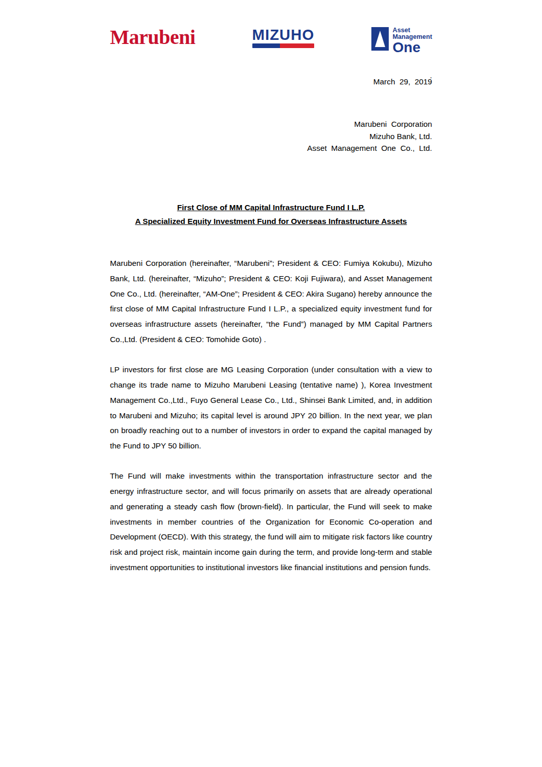Marubeni
MIZUHO
Asset
Management
One
. March 29, 2019
Marubeni Corporation
Mizuho Bank, Ltd.
Asset Management One Co., Ltd.
First Close of MM Capital Infrastructure Fund I L.P.
A Specialized Equity Investment Fund for Overseas Infrastructure Assets
Marubeni Corporation (hereinafter, “Marubeni”; President & CEO: Fumiya Kokubu), Mizuho Bank, Ltd. (hereinafter, “Mizuho”; President & CEO: Koji Fujiwara), and Asset Management One Co., Ltd. (hereinafter, “AM-One”; President & CEO: Akira Sugano) hereby announce the first close of MM Capital Infrastructure Fund I L.P., a specialized equity investment fund for overseas infrastructure assets (hereinafter, “the Fund”) managed by MM Capital Partners Co.,Ltd. (President & CEO: Tomohide Goto) .
LP investors for first close are MG Leasing Corporation (under consultation with a view to change its trade name to Mizuho Marubeni Leasing (tentative name) ), Korea Investment Management Co.,Ltd., Fuyo General Lease Co., Ltd., Shinsei Bank Limited, and, in addition to Marubeni and Mizuho; its capital level is around JPY 20 billion. In the next year, we plan on broadly reaching out to a number of investors in order to expand the capital managed by the Fund to JPY 50 billion.
The Fund will make investments within the transportation infrastructure sector and the energy infrastructure sector, and will focus primarily on assets that are already operational and generating a steady cash flow (brown-field). In particular, the Fund will seek to make investments in member countries of the Organization for Economic Co-operation and Development (OECD). With this strategy, the fund will aim to mitigate risk factors like country risk and project risk, maintain income gain during the term, and provide long-term and stable investment opportunities to institutional investors like financial institutions and pension funds.